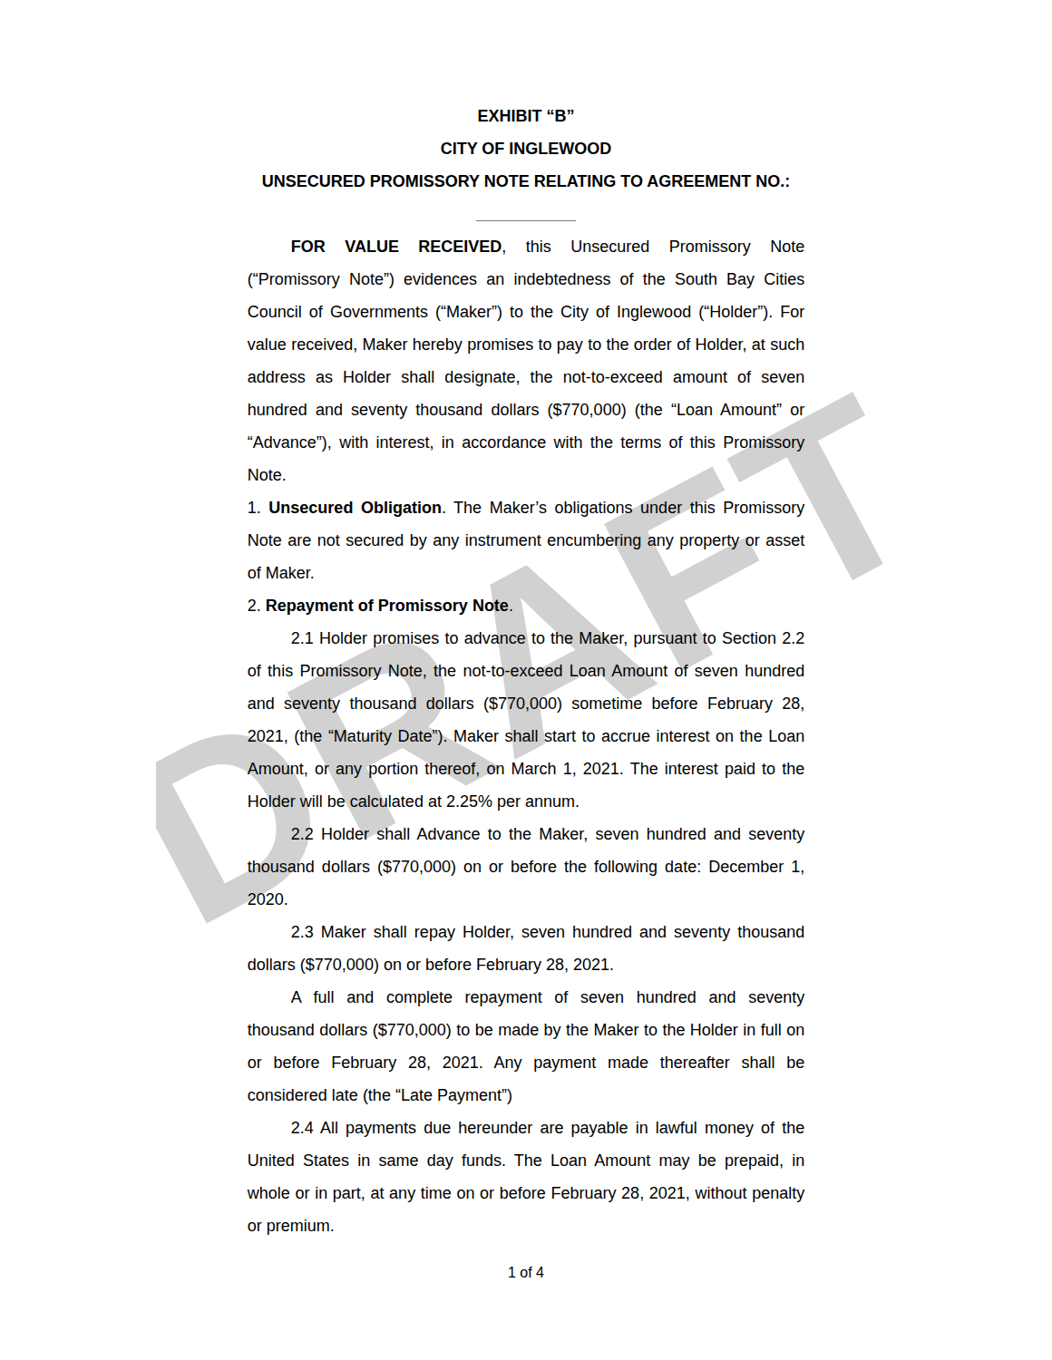DRAFT
EXHIBIT “B”
CITY OF INGLEWOOD
UNSECURED PROMISSORY NOTE RELATING TO AGREEMENT NO.: ___________
FOR VALUE RECEIVED, this Unsecured Promissory Note (“Promissory Note”) evidences an indebtedness of the South Bay Cities Council of Governments (“Maker”) to the City of Inglewood (“Holder”). For value received, Maker hereby promises to pay to the order of Holder, at such address as Holder shall designate, the not-to-exceed amount of seven hundred and seventy thousand dollars ($770,000) (the “Loan Amount” or “Advance”), with interest, in accordance with the terms of this Promissory Note.
1. Unsecured Obligation. The Maker’s obligations under this Promissory Note are not secured by any instrument encumbering any property or asset of Maker.
2. Repayment of Promissory Note.
2.1 Holder promises to advance to the Maker, pursuant to Section 2.2 of this Promissory Note, the not-to-exceed Loan Amount of seven hundred and seventy thousand dollars ($770,000) sometime before February 28, 2021, (the “Maturity Date”). Maker shall start to accrue interest on the Loan Amount, or any portion thereof, on March 1, 2021. The interest paid to the Holder will be calculated at 2.25% per annum.
2.2 Holder shall Advance to the Maker, seven hundred and seventy thousand dollars ($770,000) on or before the following date: December 1, 2020.
2.3 Maker shall repay Holder, seven hundred and seventy thousand dollars ($770,000) on or before February 28, 2021.
A full and complete repayment of seven hundred and seventy thousand dollars ($770,000) to be made by the Maker to the Holder in full on or before February 28, 2021. Any payment made thereafter shall be considered late (the “Late Payment”)
2.4 All payments due hereunder are payable in lawful money of the United States in same day funds. The Loan Amount may be prepaid, in whole or in part, at any time on or before February 28, 2021, without penalty or premium.
1 of 4